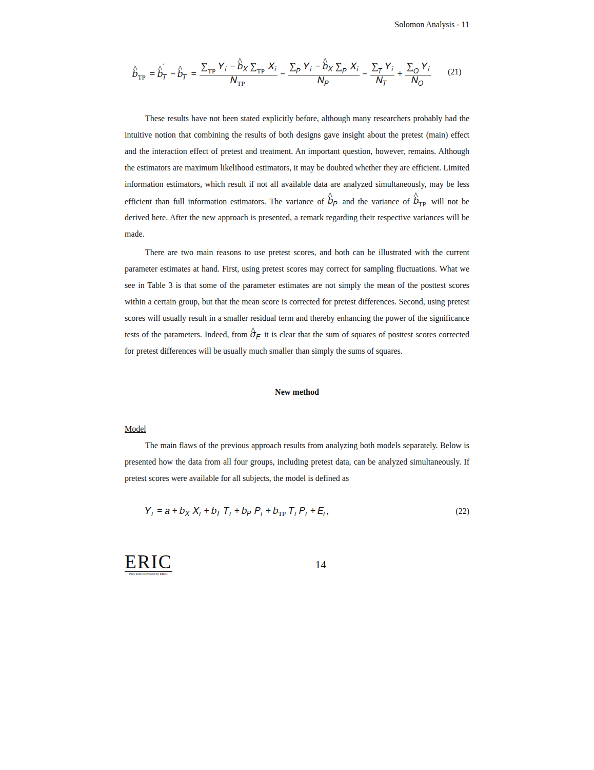Solomon Analysis - 11
b^TP = b^T′ − b^T = ∑TPYi − b^X ∑TPXi NTP − ∑PYi − b^X ∑PXi NP − ∑TYi NT + ∑OYi NO (21)
These results have not been stated explicitly before, although many researchers probably had the intuitive notion that combining the results of both designs gave insight about the pretest (main) effect and the interaction effect of pretest and treatment. An important question, however, remains. Although the estimators are maximum likelihood estimators, it may be doubted whether they are efficient. Limited information estimators, which result if not all available data are analyzed simultaneously, may be less efficient than full information estimators. The variance of b^P and the variance of b^TP will not be derived here. After the new approach is presented, a remark regarding their respective variances will be made.
There are two main reasons to use pretest scores, and both can be illustrated with the current parameter estimates at hand. First, using pretest scores may correct for sampling fluctuations. What we see in Table 3 is that some of the parameter estimates are not simply the mean of the posttest scores within a certain group, but that the mean score is corrected for pretest differences. Second, using pretest scores will usually result in a smaller residual term and thereby enhancing the power of the significance tests of the parameters. Indeed, from σ^E it is clear that the sum of squares of posttest scores corrected for pretest differences will be usually much smaller than simply the sums of squares.
New method
Model
The main flaws of the previous approach results from analyzing both models separately. Below is presented how the data from all four groups, including pretest data, can be analyzed simultaneously. If pretest scores were available for all subjects, the model is defined as
Yi = a + bX Xi + bT Ti + bP Pi + bTP Ti Pi + Ei , (22)
ERIC Full Text Provided by ERIC
14